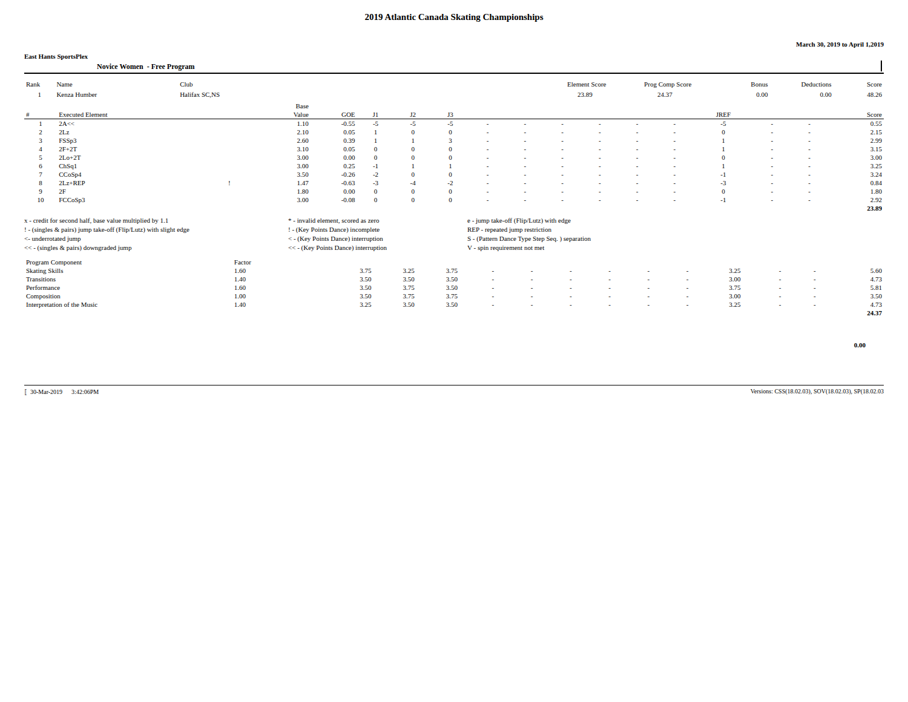2019 Atlantic Canada Skating Championships
March 30, 2019 to April 1,2019
East Hants SportsPlex
Novice Women - Free Program
| Rank | Name | Club | | | | Element Score | Prog Comp Score | Bonus | Deductions | Score |
| 1 | Kenza Humber | Halifax SC,NS | | | | 23.89 | 24.37 | 0.00 | 0.00 | 48.26 |
| | | | Base | |
| # | Executed Element | | Value | GOE | J1 | J2 | J3 | | | | | | | JREF | | | Score |
| 1 | 2A<< | | 1.10 | -0.55 | -5 | -5 | -5 | - | - | - | - | - | - | -5 | - | - | 0.55 |
| 2 | 2Lz | | 2.10 | 0.05 | 1 | 0 | 0 | - | - | - | - | - | - | 0 | - | - | 2.15 |
| 3 | FSSp3 | | 2.60 | 0.39 | 1 | 1 | 3 | - | - | - | - | - | - | 1 | - | - | 2.99 |
| 4 | 2F+2T | | 3.10 | 0.05 | 0 | 0 | 0 | - | - | - | - | - | - | 1 | - | - | 3.15 |
| 5 | 2Lo+2T | | 3.00 | 0.00 | 0 | 0 | 0 | - | - | - | - | - | - | 0 | - | - | 3.00 |
| 6 | ChSq1 | | 3.00 | 0.25 | -1 | 1 | 1 | - | - | - | - | - | - | 1 | - | - | 3.25 |
| 7 | CCoSp4 | | 3.50 | -0.26 | -2 | 0 | 0 | - | - | - | - | - | - | -1 | - | - | 3.24 |
| 8 | 2Lz+REP | ! | 1.47 | -0.63 | -3 | -4 | -2 | - | - | - | - | - | - | -3 | - | - | 0.84 |
| 9 | 2F | | 1.80 | 0.00 | 0 | 0 | 0 | - | - | - | - | - | - | 0 | - | - | 1.80 |
| 10 | FCCoSp3 | | 3.00 | -0.08 | 0 | 0 | 0 | - | - | - | - | - | - | -1 | - | - | 2.92 |
| | 23.89 |
| x - credit for second half, base value multiplied by 1.1 | * - invalid element, scored as zero | e - jump take-off (Flip/Lutz) with edge |
| ! - (singles & pairs) jump take-off (Flip/Lutz) with slight edge | ! - (Key Points Dance) incomplete | REP - repeated jump restriction |
| <- underrotated jump | < - (Key Points Dance) interruption | S - (Pattern Dance Type Step Seq. ) separation |
| << - (singles & pairs) downgraded jump | << - (Key Points Dance) interruption | V - spin requirement not met |
| Program Component | Factor | | | | | | | | | | | | | | |
| Skating Skills | 1.60 | | 3.75 | 3.25 | 3.75 | - | - | - | - | - | - | 3.25 | - | - | 5.60 |
| Transitions | 1.40 | | 3.50 | 3.50 | 3.50 | - | - | - | - | - | - | 3.00 | - | - | 4.73 |
| Performance | 1.60 | | 3.50 | 3.75 | 3.50 | - | - | - | - | - | - | 3.75 | - | - | 5.81 |
| Composition | 1.00 | | 3.50 | 3.75 | 3.75 | - | - | - | - | - | - | 3.00 | - | - | 3.50 |
| Interpretation of the Music | 1.40 | | 3.25 | 3.50 | 3.50 | - | - | - | - | - | - | 3.25 | - | - | 4.73 |
| | 24.37 |
0.00
〚30-Mar-2019 3:42:06PM
Versions: CSS(18.02.03), SOV(18.02.03), SP(18.02.03